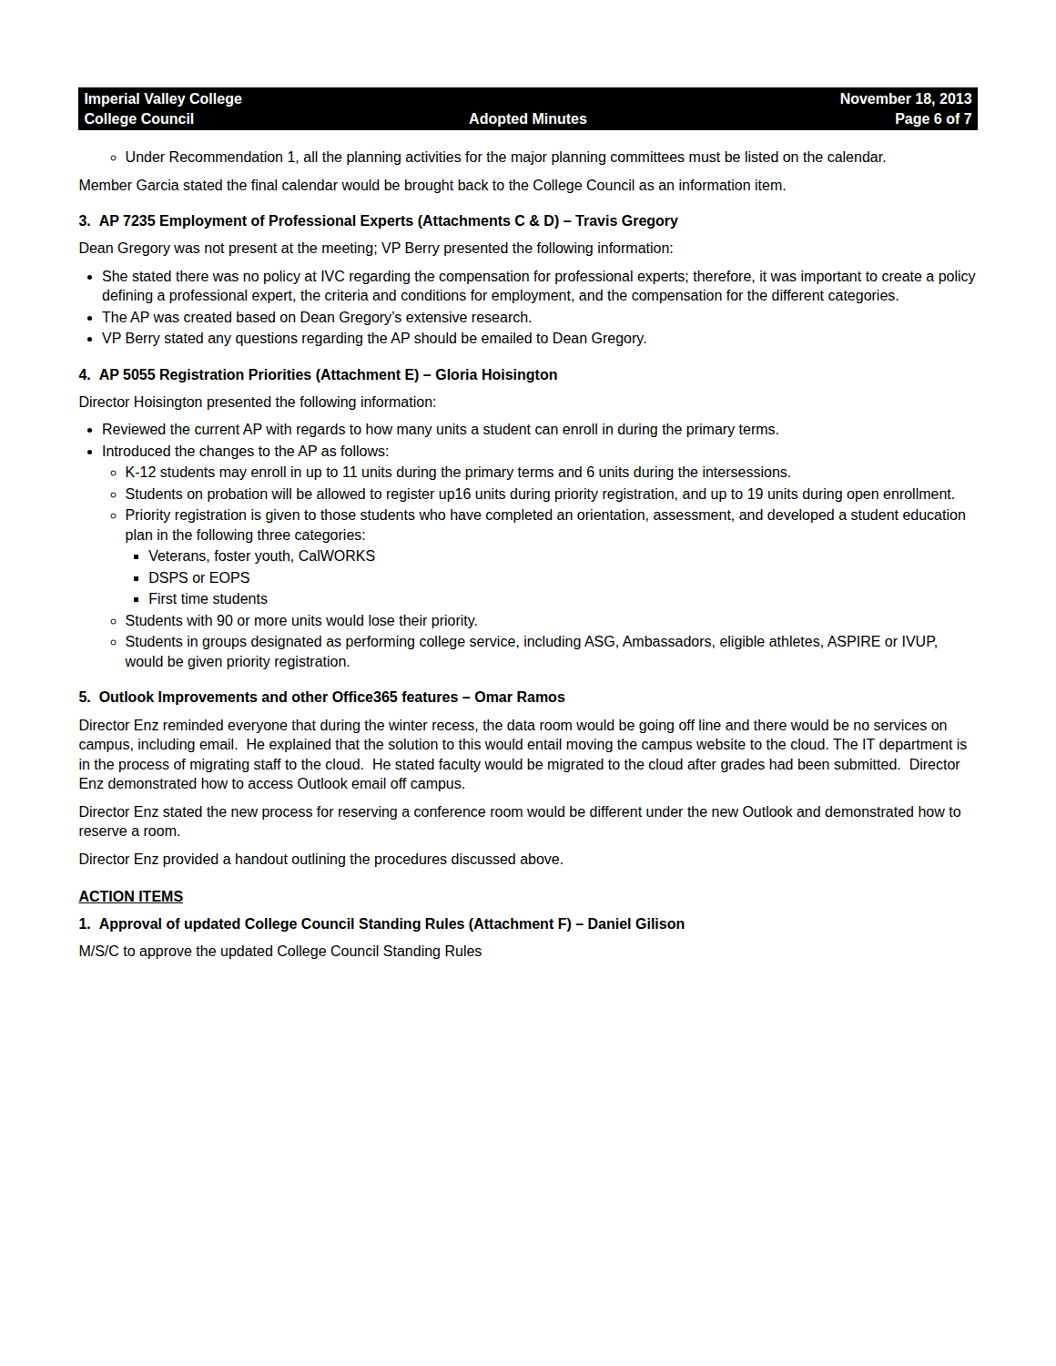| Imperial Valley College | | November 18, 2013 |
| College Council | Adopted Minutes | Page 6 of 7 |
Under Recommendation 1, all the planning activities for the major planning committees must be listed on the calendar.
Member Garcia stated the final calendar would be brought back to the College Council as an information item.
3. AP 7235 Employment of Professional Experts (Attachments C & D) – Travis Gregory
Dean Gregory was not present at the meeting; VP Berry presented the following information:
She stated there was no policy at IVC regarding the compensation for professional experts; therefore, it was important to create a policy defining a professional expert, the criteria and conditions for employment, and the compensation for the different categories.
The AP was created based on Dean Gregory’s extensive research.
VP Berry stated any questions regarding the AP should be emailed to Dean Gregory.
4. AP 5055 Registration Priorities (Attachment E) – Gloria Hoisington
Director Hoisington presented the following information:
Reviewed the current AP with regards to how many units a student can enroll in during the primary terms.
Introduced the changes to the AP as follows:
K-12 students may enroll in up to 11 units during the primary terms and 6 units during the intersessions.
Students on probation will be allowed to register up16 units during priority registration, and up to 19 units during open enrollment.
Priority registration is given to those students who have completed an orientation, assessment, and developed a student education plan in the following three categories:
Veterans, foster youth, CalWORKS
DSPS or EOPS
First time students
Students with 90 or more units would lose their priority.
Students in groups designated as performing college service, including ASG, Ambassadors, eligible athletes, ASPIRE or IVUP, would be given priority registration.
5. Outlook Improvements and other Office365 features – Omar Ramos
Director Enz reminded everyone that during the winter recess, the data room would be going off line and there would be no services on campus, including email. He explained that the solution to this would entail moving the campus website to the cloud. The IT department is in the process of migrating staff to the cloud. He stated faculty would be migrated to the cloud after grades had been submitted. Director Enz demonstrated how to access Outlook email off campus.
Director Enz stated the new process for reserving a conference room would be different under the new Outlook and demonstrated how to reserve a room.
Director Enz provided a handout outlining the procedures discussed above.
ACTION ITEMS
1. Approval of updated College Council Standing Rules (Attachment F) – Daniel Gilison
M/S/C to approve the updated College Council Standing Rules